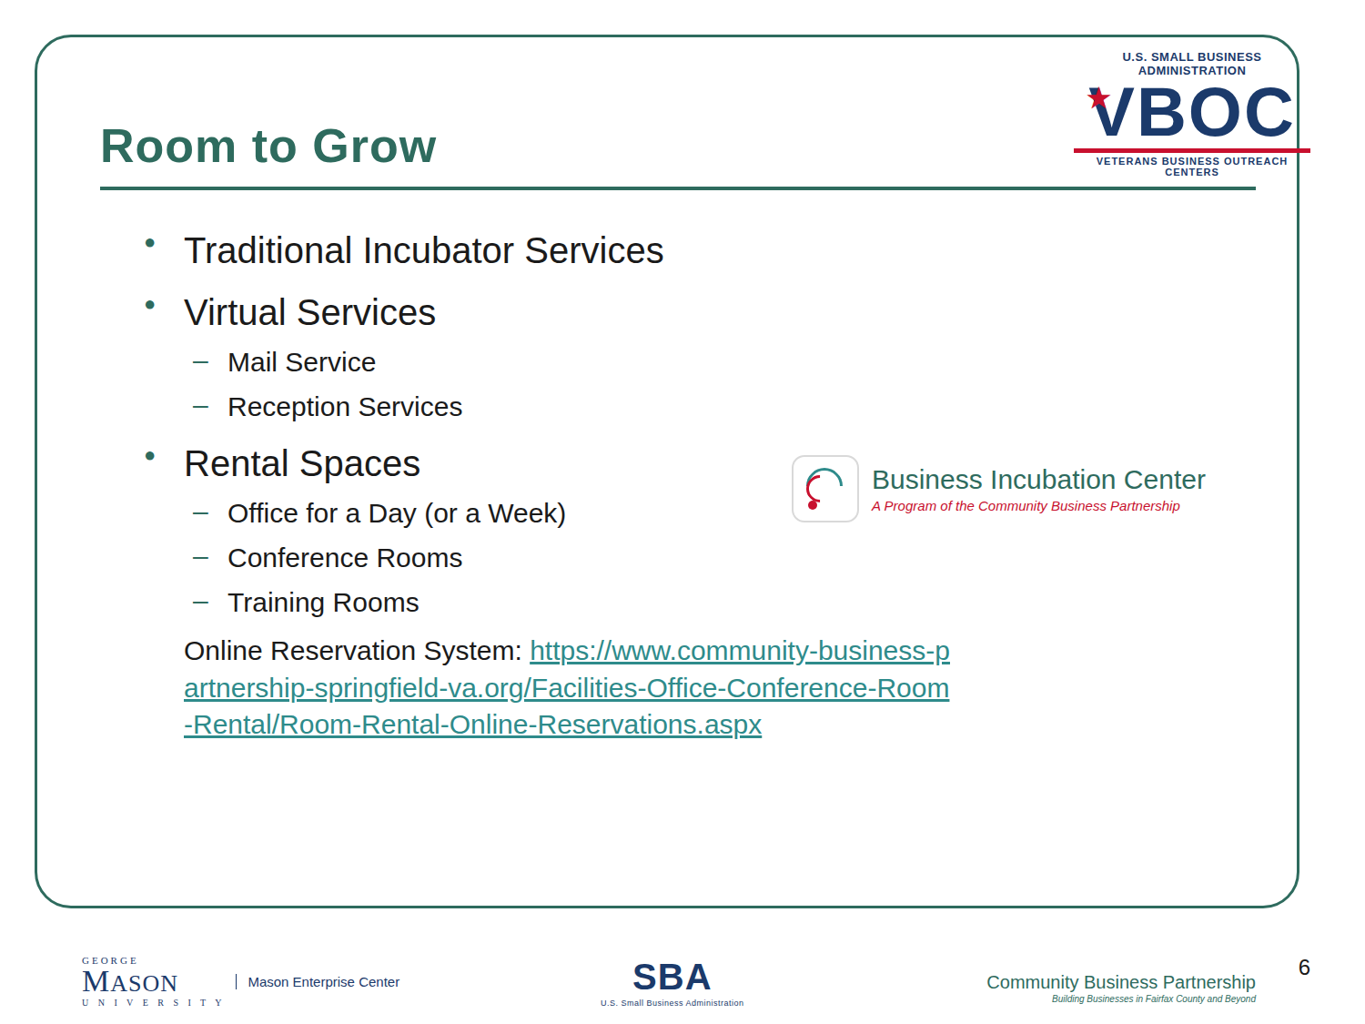U.S. SMALL BUSINESS ADMINISTRATION
★VBOC
VETERANS BUSINESS OUTREACH CENTERS
Room to Grow
Traditional Incubator Services
Virtual Services
Mail Service
Reception Services
Rental Spaces
Office for a Day (or a Week)
Conference Rooms
Training Rooms
Online Reservation System: https://www.community-business-partnership-springfield-va.org/Facilities-Office-Conference-Room-Rental/Room-Rental-Online-Reservations.aspx
Business Incubation Center
A Program of the Community Business Partnership
GEORGE MASON U N I V E R S I T Y
Mason Enterprise Center
SBA
U.S. Small Business Administration
Community Business Partnership
Building Businesses in Fairfax County and Beyond
6